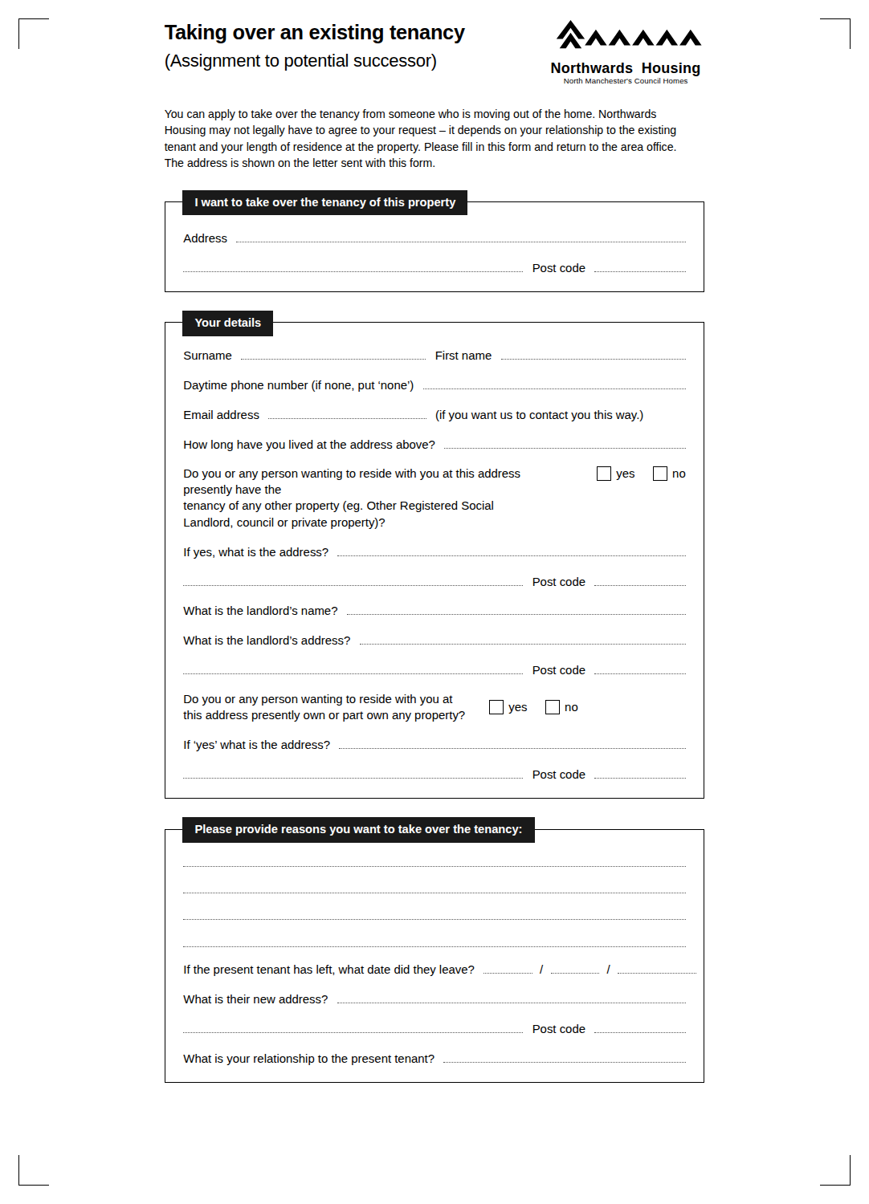Taking over an existing tenancy
(Assignment to potential successor)
Northwards Housing
North Manchester's Council Homes
You can apply to take over the tenancy from someone who is moving out of the home. Northwards Housing may not legally have to agree to your request – it depends on your relationship to the existing tenant and your length of residence at the property. Please fill in this form and return to the area office. The address is shown on the letter sent with this form.
I want to take over the tenancy of this property
Address
Post code
Your details
Surname First name
Daytime phone number (if none, put ‘none’)
Email address (if you want us to contact you this way.)
How long have you lived at the address above?
Do you or any person wanting to reside with you at this address presently have the
tenancy of any other property (eg. Other Registered Social Landlord, council or private property)?
yes no
If yes, what is the address?
Post code
What is the landlord’s name?
What is the landlord’s address?
Post code
Do you or any person wanting to reside with you at
this address presently own or part own any property?
yes no
If ‘yes’ what is the address?
Post code
Please provide reasons you want to take over the tenancy:
If the present tenant has left, what date did they leave? / /
What is their new address?
Post code
What is your relationship to the present tenant?